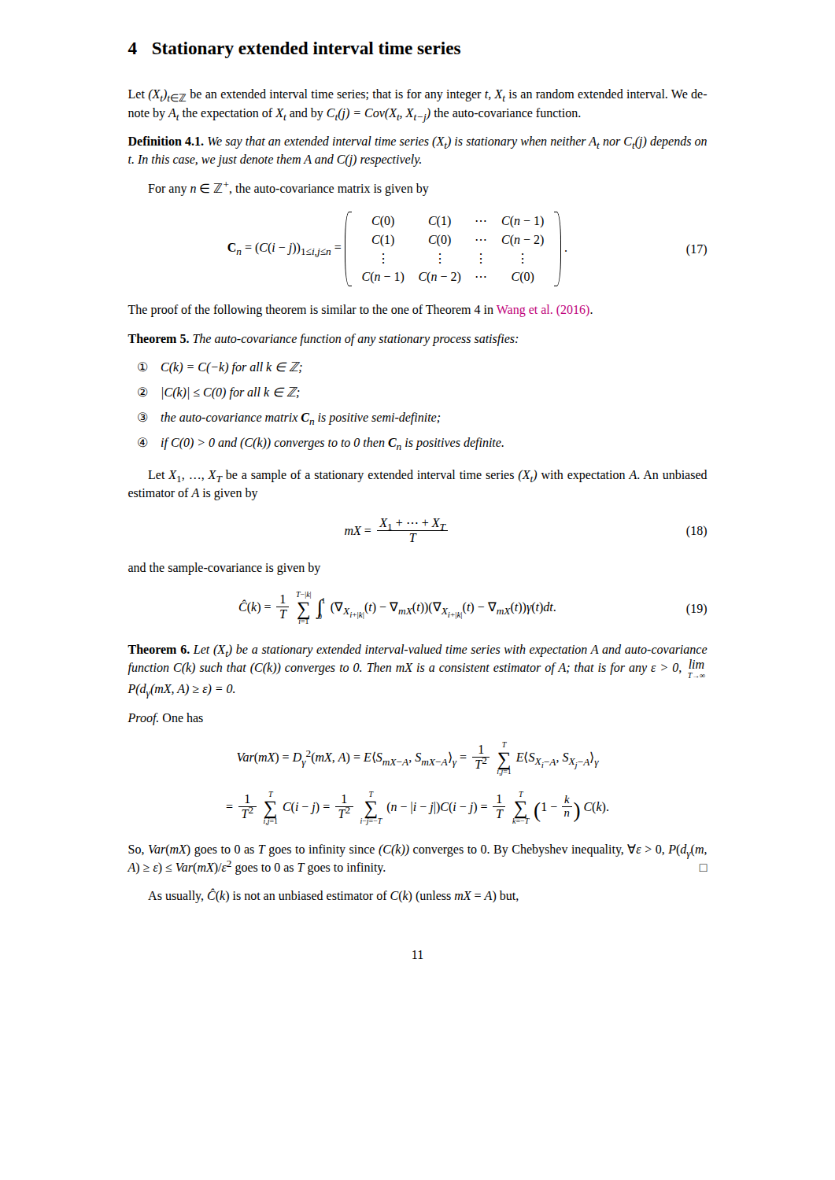4 Stationary extended interval time series
Let (Xt)t∈ℤ be an extended interval time series; that is for any integer t, Xt is an random extended interval. We denote by At the expectation of Xt and by Ct(j) = Cov(Xt, Xt−j) the auto-covariance function.
Definition 4.1. We say that an extended interval time series (Xt) is stationary when neither At nor Ct(j) depends on t. In this case, we just denote them A and C(j) respectively.
For any n ∈ ℤ+, the auto-covariance matrix is given by
Cn = (C(i − j))1≤i,j≤n =
| C (0) | C (1) | ⋯ | C ( n − 1) |
| C (1) | C (0) | ⋯ | C ( n − 2) |
| ⋮ | ⋮ | ⋮ | ⋮ |
| C ( n − 1) | C ( n − 2) | ⋯ | C (0) |
.
(17)
The proof of the following theorem is similar to the one of Theorem 4 in Wang et al. (2016).
Theorem 5. The auto-covariance function of any stationary process satisfies:
① C(k) = C(−k) for all k ∈ ℤ;
② |C(k)| ≤ C(0) for all k ∈ ℤ;
③ the auto-covariance matrix Cn is positive semi-definite;
④ if C(0) > 0 and (C(k)) converges to to 0 then Cn is positives definite.
Let X1, …, XT be a sample of a stationary extended interval time series (Xt) with expectation A. An unbiased estimator of A is given by
mX = X1 + ⋯ + XT T
(18)
and the sample-covariance is given by
Ĉ(k) = 1 T T−|k|∑i=1 1∫0 (∇Xi+|k|(t) − ∇mX(t))(∇Xi+|k|(t) − ∇mX(t))γ(t)dt.
(19)
Theorem 6. Let (Xt) be a stationary extended interval-valued time series with expectation A and auto-covariance function C(k) such that (C(k)) converges to 0. Then mX is a consistent estimator of A; that is for any ε > 0, lim T→∞ P(dγ(mX, A) ≥ ε) = 0.
Proof. One has
Var(mX) = Dγ2(mX, A) = E⟨SmX−A, SmX−A⟩γ = 1 T2 T∑i,j=1 E⟨SXi−A, SXj−A⟩γ
= 1 T2 T∑i,j=1 C(i − j) = 1 T2 T∑i−j=−T (n − |i − j|)C(i − j) = 1 T T∑k=−T (1 − kn) C(k).
So, Var(mX) goes to 0 as T goes to infinity since (C(k)) converges to 0. By Chebyshev inequality, ∀ε > 0, P(dγ(m, A) ≥ ε) ≤ Var(mX)/ε2 goes to 0 as T goes to infinity. □
As usually, Ĉ(k) is not an unbiased estimator of C(k) (unless mX = A) but,
11